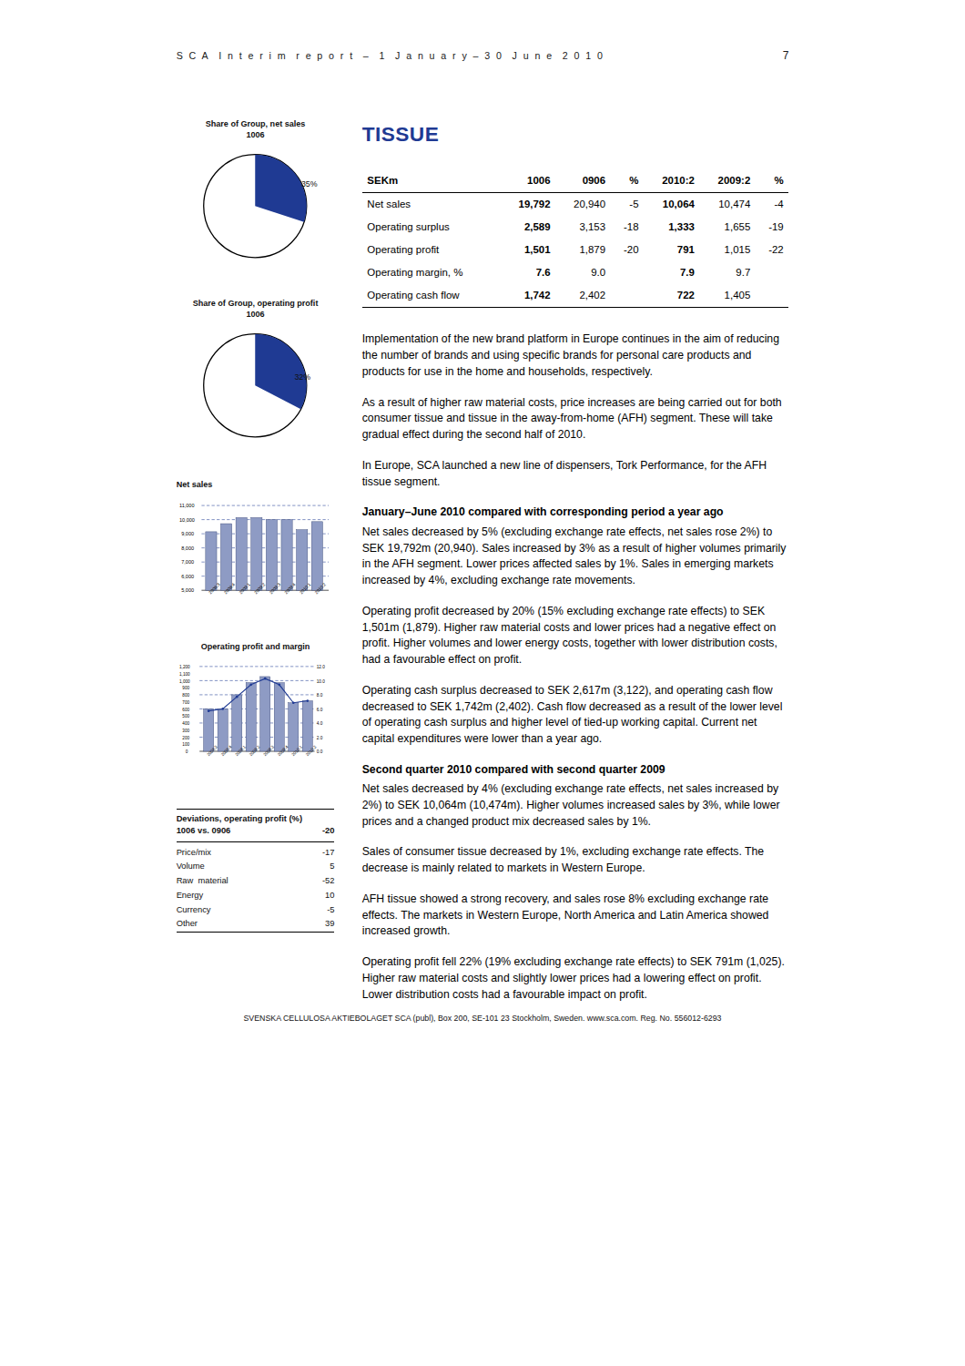S C A I n t e r i m r e p o r t – 1 J a n u a r y – 3 0 J u n e 2 0 1 0
7
Share of Group, net sales
1006
35%
Share of Group, operating profit
1006
32%
Net sales
11,000 10,000 9,000 8,000 7,000 6,000 5,000 2008:3 2008:4 2009:1 2009:2 2009:3 2009:4 2010:1 2010:2
Operating profit and margin
1,200 1,100 1,000 900 800 700 600 500 400 300 200 100 0 12.0 10.0 8.0 6.0 4.0 2.0 0.0 2008:3 2008:4 2009:1 2009:2 2009:3 2009:4 2010:1 2010:2
Deviations, operating profit (%)
1006 vs. 0906 -20
Price/mix-17
Volume 5
Raw material-52
Energy 10
Currency-5
Other 39
TISSUE
| SEKm | 1006 | 0906 | % | 2010:2 | 2009:2 | % |
| --- | --- | --- | --- | --- | --- | --- |
| Net sales | 19,792 | 20,940 | -5 | 10,064 | 10,474 | -4 |
| Operating surplus | 2,589 | 3,153 | -18 | 1,333 | 1,655 | -19 |
| Operating profit | 1,501 | 1,879 | -20 | 791 | 1,015 | -22 |
| Operating margin, % | 7.6 | 9.0 | | 7.9 | 9.7 | |
| Operating cash flow | 1,742 | 2,402 | | 722 | 1,405 | |
Implementation of the new brand platform in Europe continues in the aim of reducing the number of brands and using specific brands for personal care products and products for use in the home and households, respectively.
As a result of higher raw material costs, price increases are being carried out for both consumer tissue and tissue in the away-from-home (AFH) segment. These will take gradual effect during the second half of 2010.
In Europe, SCA launched a new line of dispensers, Tork Performance, for the AFH tissue segment.
January–June 2010 compared with corresponding period a year ago
Net sales decreased by 5% (excluding exchange rate effects, net sales rose 2%) to SEK 19,792m (20,940). Sales increased by 3% as a result of higher volumes primarily in the AFH segment. Lower prices affected sales by 1%. Sales in emerging markets increased by 4%, excluding exchange rate movements.
Operating profit decreased by 20% (15% excluding exchange rate effects) to SEK 1,501m (1,879). Higher raw material costs and lower prices had a negative effect on profit. Higher volumes and lower energy costs, together with lower distribution costs, had a favourable effect on profit.
Operating cash surplus decreased to SEK 2,617m (3,122), and operating cash flow decreased to SEK 1,742m (2,402). Cash flow decreased as a result of the lower level of operating cash surplus and higher level of tied-up working capital. Current net capital expenditures were lower than a year ago.
Second quarter 2010 compared with second quarter 2009
Net sales decreased by 4% (excluding exchange rate effects, net sales increased by 2%) to SEK 10,064m (10,474m). Higher volumes increased sales by 3%, while lower prices and a changed product mix decreased sales by 1%.
Sales of consumer tissue decreased by 1%, excluding exchange rate effects. The decrease is mainly related to markets in Western Europe.
AFH tissue showed a strong recovery, and sales rose 8% excluding exchange rate effects. The markets in Western Europe, North America and Latin America showed increased growth.
Operating profit fell 22% (19% excluding exchange rate effects) to SEK 791m (1,025). Higher raw material costs and slightly lower prices had a lowering effect on profit. Lower distribution costs had a favourable impact on profit.
SVENSKA CELLULOSA AKTIEBOLAGET SCA (publ), Box 200, SE-101 23 Stockholm, Sweden. www.sca.com. Reg. No. 556012-6293